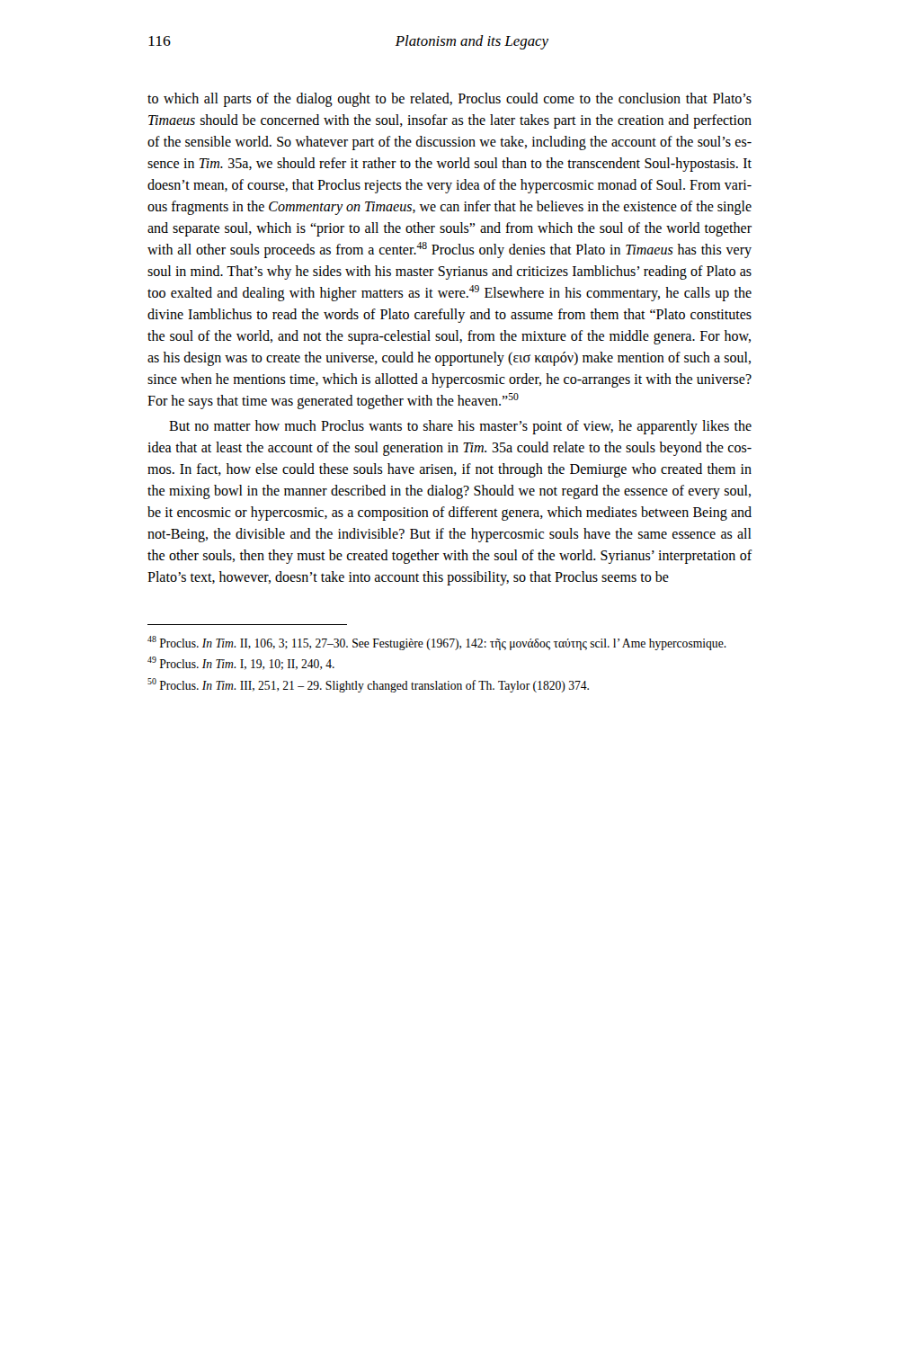116 Platonism and its Legacy
to which all parts of the dialog ought to be related, Proclus could come to the conclusion that Plato’s Timaeus should be concerned with the soul, insofar as the later takes part in the creation and perfection of the sensible world. So whatever part of the discussion we take, including the account of the soul’s essence in Tim. 35a, we should refer it rather to the world soul than to the transcendent Soul-hypostasis. It doesn’t mean, of course, that Proclus rejects the very idea of the hypercosmic monad of Soul. From various fragments in the Commentary on Timaeus, we can infer that he believes in the existence of the single and separate soul, which is “prior to all the other souls” and from which the soul of the world together with all other souls proceeds as from a center.48 Proclus only denies that Plato in Timaeus has this very soul in mind. That’s why he sides with his master Syrianus and criticizes Iamblichus’ reading of Plato as too exalted and dealing with higher matters as it were.49 Elsewhere in his commentary, he calls up the divine Iamblichus to read the words of Plato carefully and to assume from them that “Plato constitutes the soul of the world, and not the supra-celestial soul, from the mixture of the middle genera. For how, as his design was to create the universe, could he opportunely (εισ καιρóν) make mention of such a soul, since when he mentions time, which is allotted a hypercosmic order, he co-arranges it with the universe? For he says that time was generated together with the heaven.”50
But no matter how much Proclus wants to share his master’s point of view, he apparently likes the idea that at least the account of the soul generation in Tim. 35a could relate to the souls beyond the cosmos. In fact, how else could these souls have arisen, if not through the Demiurge who created them in the mixing bowl in the manner described in the dialog? Should we not regard the essence of every soul, be it encosmic or hypercosmic, as a composition of different genera, which mediates between Being and not-Being, the divisible and the indivisible? But if the hypercosmic souls have the same essence as all the other souls, then they must be created together with the soul of the world. Syrianus’ interpretation of Plato’s text, however, doesn’t take into account this possibility, so that Proclus seems to be
48 Proclus. In Tim. II, 106, 3; 115, 27–30. See Festugière (1967), 142: τῆς μονάδος ταύτης scil. l’ Ame hypercosmique.
49 Proclus. In Tim. I, 19, 10; II, 240, 4.
50 Proclus. In Tim. III, 251, 21 – 29. Slightly changed translation of Th. Taylor (1820) 374.